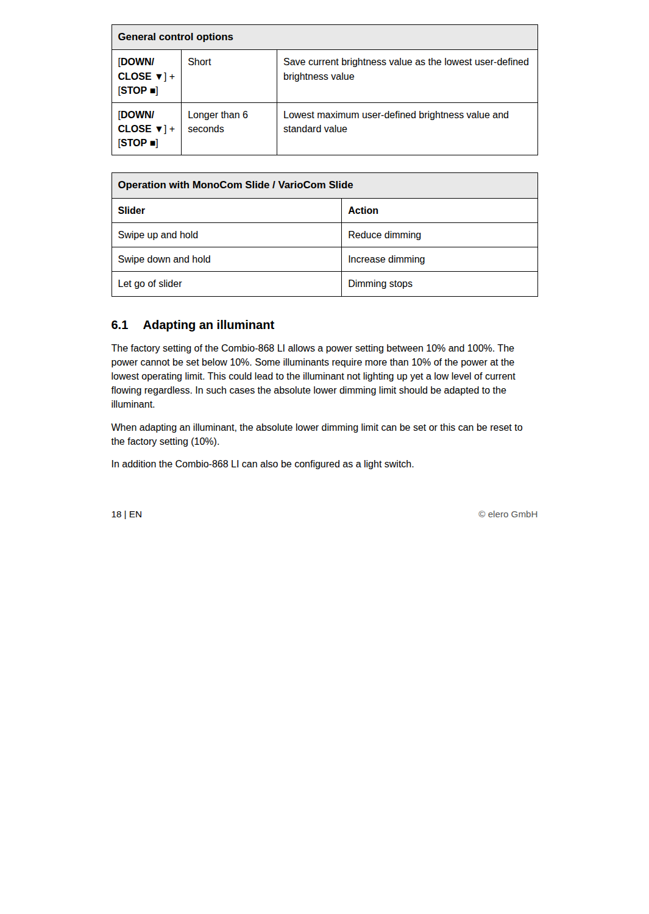General control options
| [ DOWN/ CLOSE ▼ ] + [ STOP ■ ] | Short | Save current brightness value as the lowest user-defined brightness value |
| [ DOWN/ CLOSE ▼ ] + [ STOP ■ ] | Longer than 6 seconds | Lowest maximum user-defined brightness value and standard value |
Operation with MonoCom Slide / VarioCom Slide
| Slider | Action |
| --- | --- |
| Swipe up and hold | Reduce dimming |
| Swipe down and hold | Increase dimming |
| Let go of slider | Dimming stops |
6.1 Adapting an illuminant
The factory setting of the Combio-868 LI allows a power setting between 10% and 100%. The power cannot be set below 10%. Some illuminants require more than 10% of the power at the lowest operating limit. This could lead to the illuminant not lighting up yet a low level of current flowing regardless. In such cases the absolute lower dimming limit should be adapted to the illuminant.
When adapting an illuminant, the absolute lower dimming limit can be set or this can be reset to the factory setting (10%).
In addition the Combio-868 LI can also be configured as a light switch.
18 | EN © elero GmbH